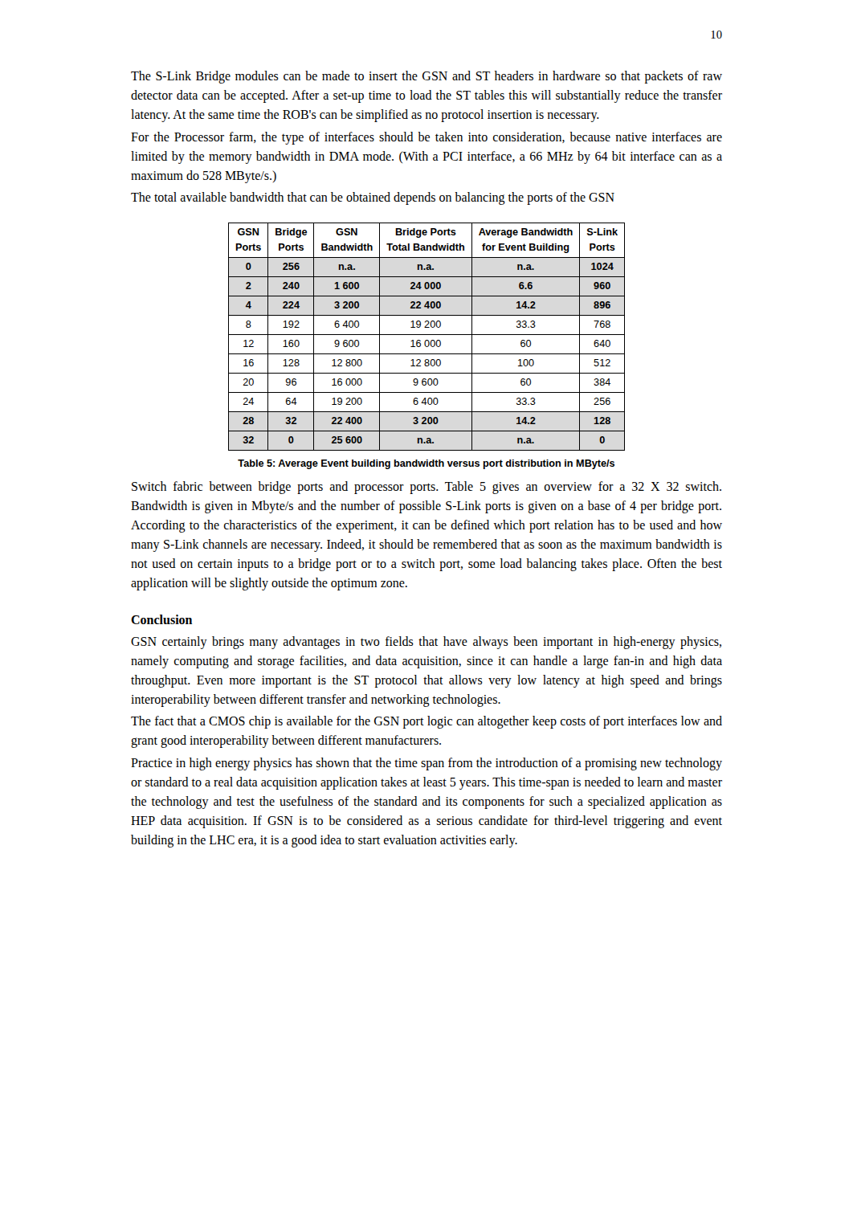10
The S-Link Bridge modules can be made to insert the GSN and ST headers in hardware so that packets of raw detector data can be accepted. After a set-up time to load the ST tables this will substantially reduce the transfer latency. At the same time the ROB's can be simplified as no protocol insertion is necessary.
For the Processor farm, the type of interfaces should be taken into consideration, because native interfaces are limited by the memory bandwidth in DMA mode. (With a PCI interface, a 66 MHz by 64 bit interface can as a maximum do 528 MByte/s.)
The total available bandwidth that can be obtained depends on balancing the ports of the GSN
Table 5: Average Event building bandwidth versus port distribution in MByte/s
| GSN Ports | Bridge Ports | GSN Bandwidth | Bridge Ports Total Bandwidth | Average Bandwidth for Event Building | S-Link Ports |
| --- | --- | --- | --- | --- | --- |
| 0 | 256 | n.a. | n.a. | n.a. | 1024 |
| 2 | 240 | 1 600 | 24 000 | 6.6 | 960 |
| 4 | 224 | 3 200 | 22 400 | 14.2 | 896 |
| 8 | 192 | 6 400 | 19 200 | 33.3 | 768 |
| 12 | 160 | 9 600 | 16 000 | 60 | 640 |
| 16 | 128 | 12 800 | 12 800 | 100 | 512 |
| 20 | 96 | 16 000 | 9 600 | 60 | 384 |
| 24 | 64 | 19 200 | 6 400 | 33.3 | 256 |
| 28 | 32 | 22 400 | 3 200 | 14.2 | 128 |
| 32 | 0 | 25 600 | n.a. | n.a. | 0 |
Switch fabric between bridge ports and processor ports. Table 5 gives an overview for a 32 X 32 switch. Bandwidth is given in Mbyte/s and the number of possible S-Link ports is given on a base of 4 per bridge port. According to the characteristics of the experiment, it can be defined which port relation has to be used and how many S-Link channels are necessary. Indeed, it should be remembered that as soon as the maximum bandwidth is not used on certain inputs to a bridge port or to a switch port, some load balancing takes place. Often the best application will be slightly outside the optimum zone.
Conclusion
GSN certainly brings many advantages in two fields that have always been important in high-energy physics, namely computing and storage facilities, and data acquisition, since it can handle a large fan-in and high data throughput. Even more important is the ST protocol that allows very low latency at high speed and brings interoperability between different transfer and networking technologies.
The fact that a CMOS chip is available for the GSN port logic can altogether keep costs of port interfaces low and grant good interoperability between different manufacturers.
Practice in high energy physics has shown that the time span from the introduction of a promising new technology or standard to a real data acquisition application takes at least 5 years. This time-span is needed to learn and master the technology and test the usefulness of the standard and its components for such a specialized application as HEP data acquisition. If GSN is to be considered as a serious candidate for third-level triggering and event building in the LHC era, it is a good idea to start evaluation activities early.